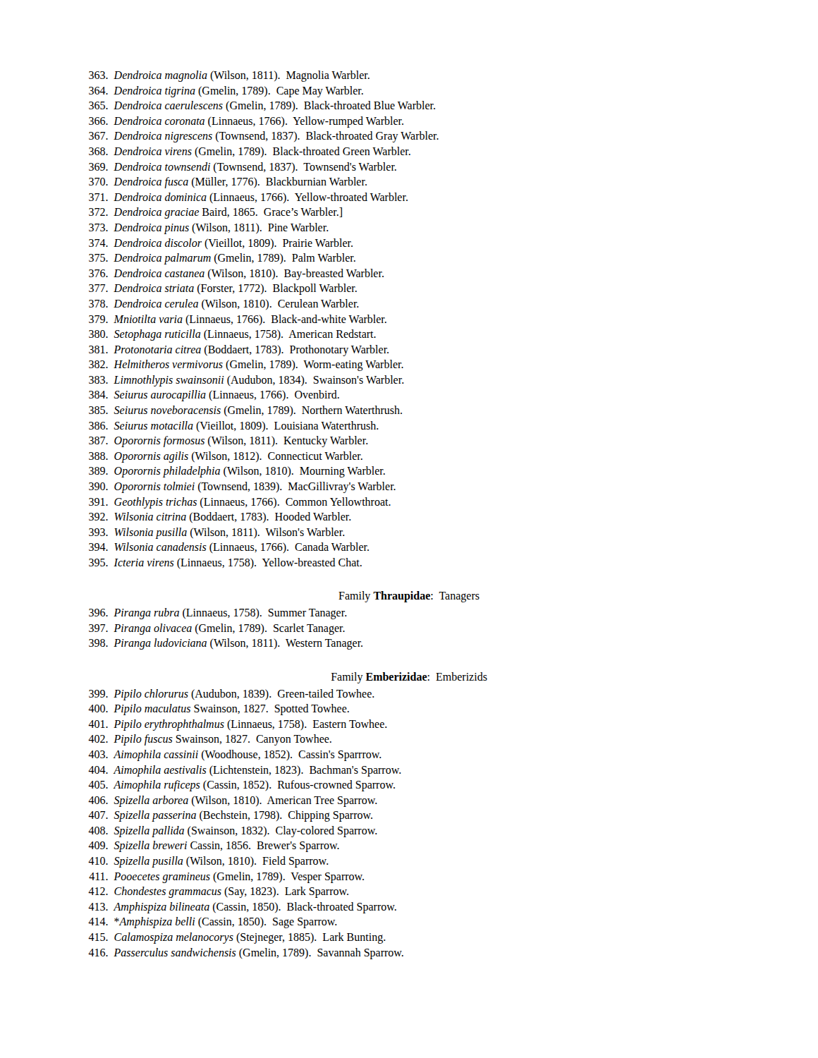363. Dendroica magnolia (Wilson, 1811). Magnolia Warbler.
364. Dendroica tigrina (Gmelin, 1789). Cape May Warbler.
365. Dendroica caerulescens (Gmelin, 1789). Black-throated Blue Warbler.
366. Dendroica coronata (Linnaeus, 1766). Yellow-rumped Warbler.
367. Dendroica nigrescens (Townsend, 1837). Black-throated Gray Warbler.
368. Dendroica virens (Gmelin, 1789). Black-throated Green Warbler.
369. Dendroica townsendi (Townsend, 1837). Townsend's Warbler.
370. Dendroica fusca (Müller, 1776). Blackburnian Warbler.
371. Dendroica dominica (Linnaeus, 1766). Yellow-throated Warbler.
372. Dendroica graciae Baird, 1865. Grace’s Warbler.]
373. Dendroica pinus (Wilson, 1811). Pine Warbler.
374. Dendroica discolor (Vieillot, 1809). Prairie Warbler.
375. Dendroica palmarum (Gmelin, 1789). Palm Warbler.
376. Dendroica castanea (Wilson, 1810). Bay-breasted Warbler.
377. Dendroica striata (Forster, 1772). Blackpoll Warbler.
378. Dendroica cerulea (Wilson, 1810). Cerulean Warbler.
379. Mniotilta varia (Linnaeus, 1766). Black-and-white Warbler.
380. Setophaga ruticilla (Linnaeus, 1758). American Redstart.
381. Protonotaria citrea (Boddaert, 1783). Prothonotary Warbler.
382. Helmitheros vermivorus (Gmelin, 1789). Worm-eating Warbler.
383. Limnothlypis swainsonii (Audubon, 1834). Swainson's Warbler.
384. Seiurus aurocapillia (Linnaeus, 1766). Ovenbird.
385. Seiurus noveboracensis (Gmelin, 1789). Northern Waterthrush.
386. Seiurus motacilla (Vieillot, 1809). Louisiana Waterthrush.
387. Oporornis formosus (Wilson, 1811). Kentucky Warbler.
388. Oporornis agilis (Wilson, 1812). Connecticut Warbler.
389. Oporornis philadelphia (Wilson, 1810). Mourning Warbler.
390. Oporornis tolmiei (Townsend, 1839). MacGillivray's Warbler.
391. Geothlypis trichas (Linnaeus, 1766). Common Yellowthroat.
392. Wilsonia citrina (Boddaert, 1783). Hooded Warbler.
393. Wilsonia pusilla (Wilson, 1811). Wilson's Warbler.
394. Wilsonia canadensis (Linnaeus, 1766). Canada Warbler.
395. Icteria virens (Linnaeus, 1758). Yellow-breasted Chat.
Family Thraupidae: Tanagers
396. Piranga rubra (Linnaeus, 1758). Summer Tanager.
397. Piranga olivacea (Gmelin, 1789). Scarlet Tanager.
398. Piranga ludoviciana (Wilson, 1811). Western Tanager.
Family Emberizidae: Emberizids
399. Pipilo chlorurus (Audubon, 1839). Green-tailed Towhee.
400. Pipilo maculatus Swainson, 1827. Spotted Towhee.
401. Pipilo erythrophthalmus (Linnaeus, 1758). Eastern Towhee.
402. Pipilo fuscus Swainson, 1827. Canyon Towhee.
403. Aimophila cassinii (Woodhouse, 1852). Cassin's Sparrrow.
404. Aimophila aestivalis (Lichtenstein, 1823). Bachman's Sparrow.
405. Aimophila ruficeps (Cassin, 1852). Rufous-crowned Sparrow.
406. Spizella arborea (Wilson, 1810). American Tree Sparrow.
407. Spizella passerina (Bechstein, 1798). Chipping Sparrow.
408. Spizella pallida (Swainson, 1832). Clay-colored Sparrow.
409. Spizella breweri Cassin, 1856. Brewer's Sparrow.
410. Spizella pusilla (Wilson, 1810). Field Sparrow.
411. Pooecetes gramineus (Gmelin, 1789). Vesper Sparrow.
412. Chondestes grammacus (Say, 1823). Lark Sparrow.
413. Amphispiza bilineata (Cassin, 1850). Black-throated Sparrow.
414.*Amphispiza belli (Cassin, 1850). Sage Sparrow.
415. Calamospiza melanocorys (Stejneger, 1885). Lark Bunting.
416. Passerculus sandwichensis (Gmelin, 1789). Savannah Sparrow.